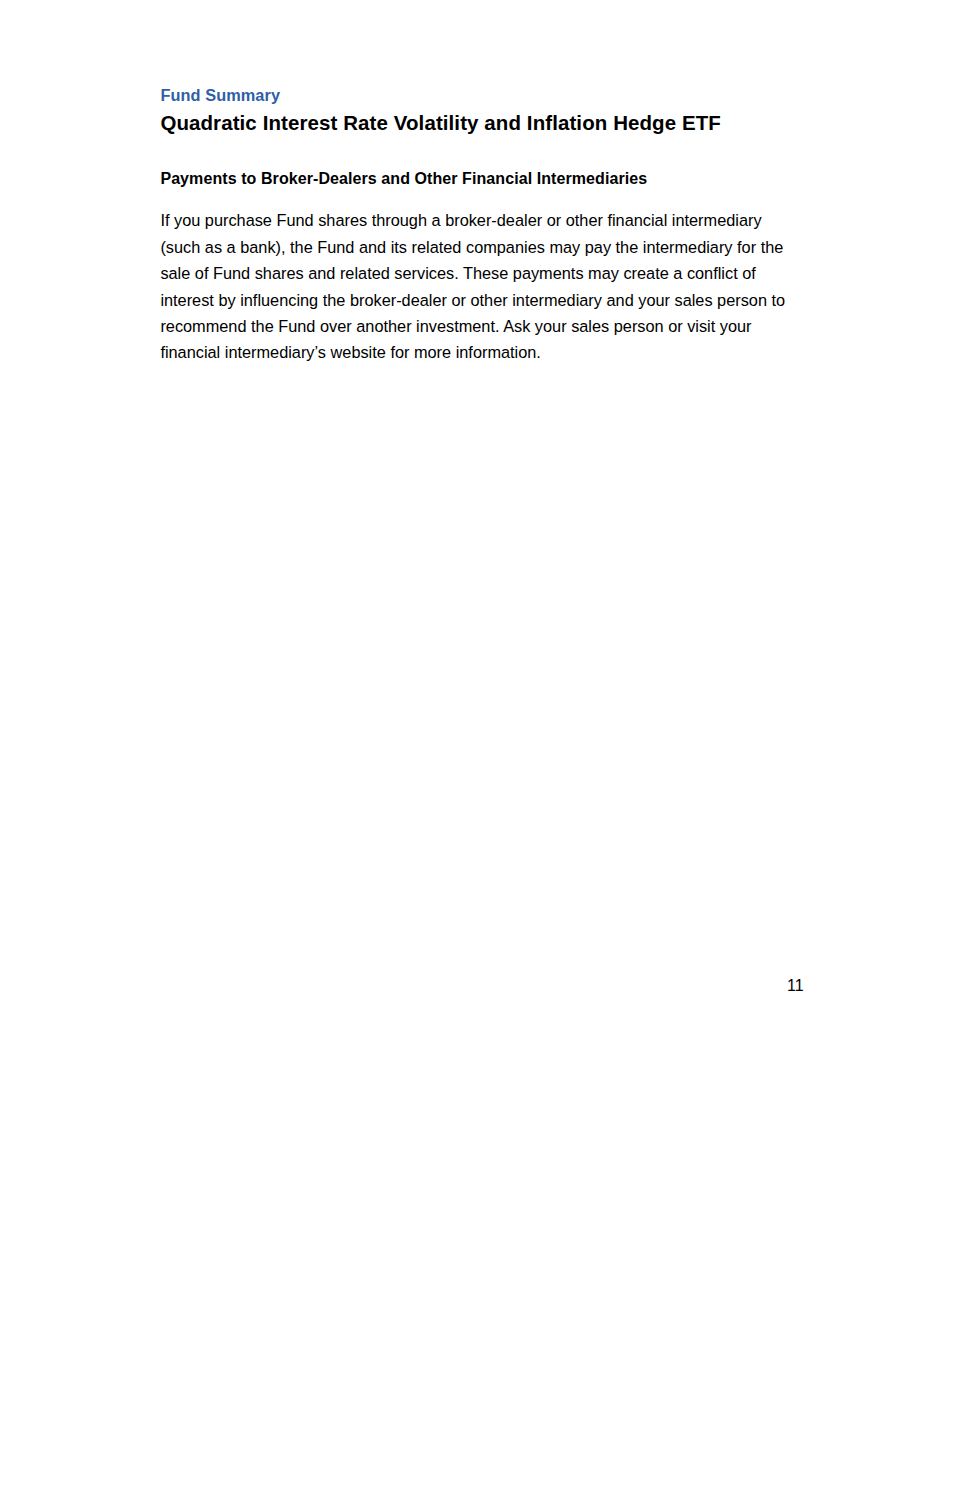Fund Summary
Quadratic Interest Rate Volatility and Inflation Hedge ETF
Payments to Broker-Dealers and Other Financial Intermediaries
If you purchase Fund shares through a broker-dealer or other financial intermediary (such as a bank), the Fund and its related companies may pay the intermediary for the sale of Fund shares and related services. These payments may create a conflict of interest by influencing the broker-dealer or other intermediary and your sales person to recommend the Fund over another investment. Ask your sales person or visit your financial intermediary’s website for more information.
11